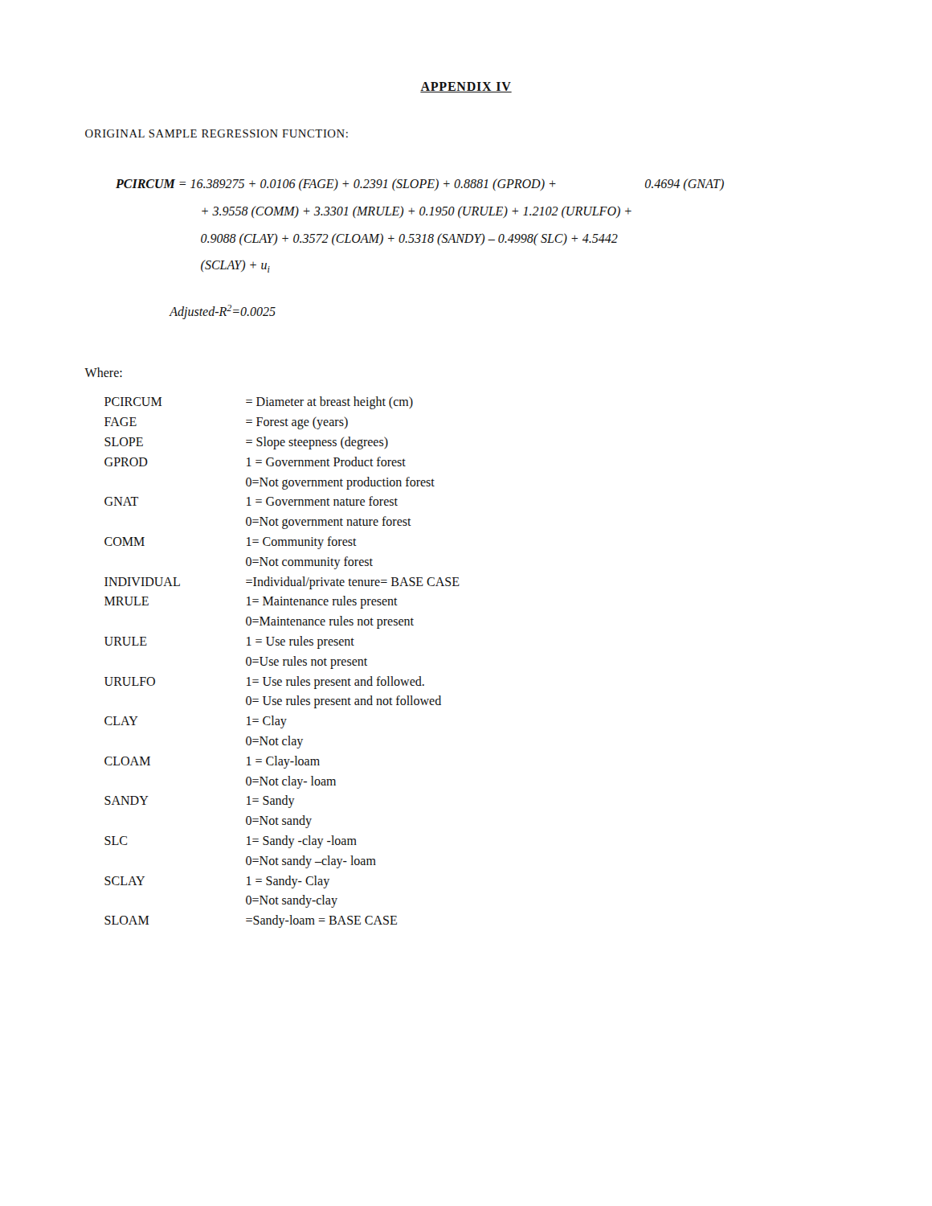APPENDIX IV
ORIGINAL SAMPLE REGRESSION FUNCTION:
PCIRCUM = 16.389275 + 0.0106 (FAGE) + 0.2391 (SLOPE) + 0.8881 (GPROD) + 0.4694 (GNAT) + 3.9558 (COMM) + 3.3301 (MRULE) + 0.1950 (URULE) + 1.2102 (URULFO) + 0.9088 (CLAY) + 0.3572 (CLOAM) + 0.5318 (SANDY) – 0.4998( SLC) + 4.5442 (SCLAY) + ui
Adjusted-R2=0.0025
Where:
| PCIRCUM | = Diameter at breast height (cm) |
| FAGE | = Forest age (years) |
| SLOPE | = Slope steepness (degrees) |
| GPROD | 1 = Government Product forest |
| | 0=Not government production forest |
| GNAT | 1 = Government nature forest |
| | 0=Not government nature forest |
| COMM | 1= Community forest |
| | 0=Not community forest |
| INDIVIDUAL | =Individual/private tenure= BASE CASE |
| MRULE | 1= Maintenance rules present |
| | 0=Maintenance rules not present |
| URULE | 1 = Use rules present |
| | 0=Use rules not present |
| URULFO | 1= Use rules present and followed. |
| | 0= Use rules present and not followed |
| CLAY | 1= Clay |
| | 0=Not clay |
| CLOAM | 1 = Clay-loam |
| | 0=Not clay- loam |
| SANDY | 1= Sandy |
| | 0=Not sandy |
| SLC | 1= Sandy -clay -loam |
| | 0=Not sandy –clay- loam |
| SCLAY | 1 = Sandy- Clay |
| | 0=Not sandy-clay |
| SLOAM | =Sandy-loam = BASE CASE |